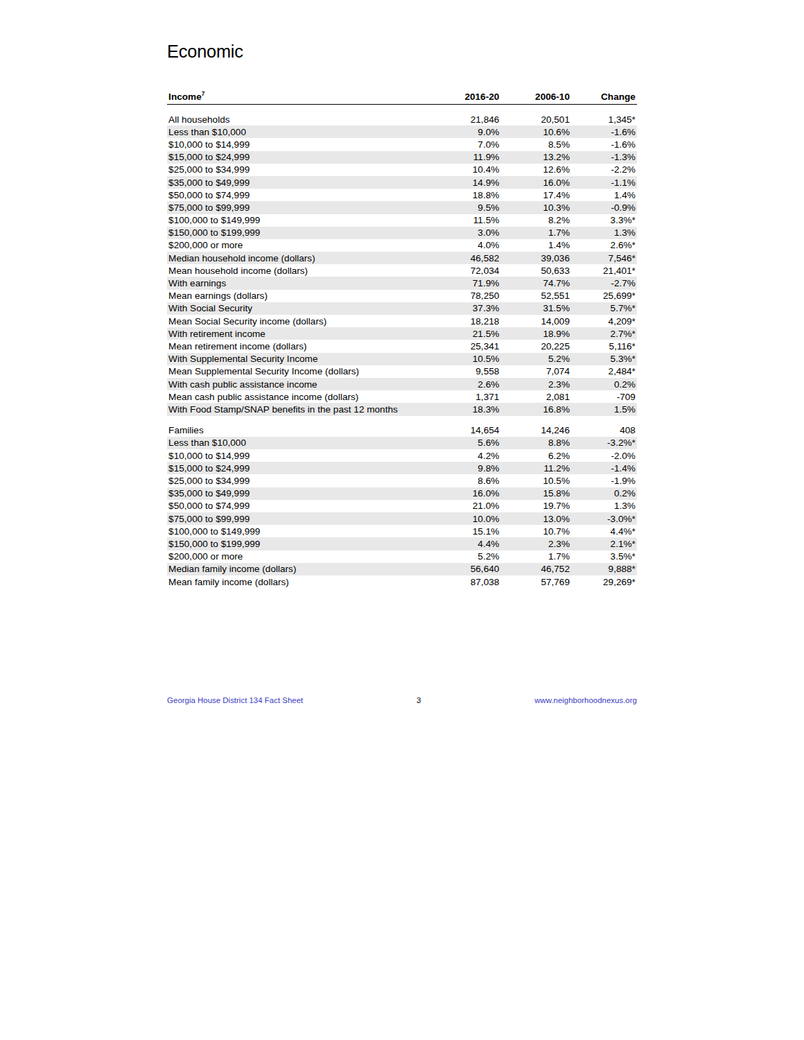Economic
| Income 7 | 2016-20 | 2006-10 | Change |
| --- | --- | --- | --- |
| All households | 21,846 | 20,501 | 1,345* |
| Less than $10,000 | 9.0% | 10.6% | -1.6% |
| $10,000 to $14,999 | 7.0% | 8.5% | -1.6% |
| $15,000 to $24,999 | 11.9% | 13.2% | -1.3% |
| $25,000 to $34,999 | 10.4% | 12.6% | -2.2% |
| $35,000 to $49,999 | 14.9% | 16.0% | -1.1% |
| $50,000 to $74,999 | 18.8% | 17.4% | 1.4% |
| $75,000 to $99,999 | 9.5% | 10.3% | -0.9% |
| $100,000 to $149,999 | 11.5% | 8.2% | 3.3%* |
| $150,000 to $199,999 | 3.0% | 1.7% | 1.3% |
| $200,000 or more | 4.0% | 1.4% | 2.6%* |
| Median household income (dollars) | 46,582 | 39,036 | 7,546* |
| Mean household income (dollars) | 72,034 | 50,633 | 21,401* |
| With earnings | 71.9% | 74.7% | -2.7% |
| Mean earnings (dollars) | 78,250 | 52,551 | 25,699* |
| With Social Security | 37.3% | 31.5% | 5.7%* |
| Mean Social Security income (dollars) | 18,218 | 14,009 | 4,209* |
| With retirement income | 21.5% | 18.9% | 2.7%* |
| Mean retirement income (dollars) | 25,341 | 20,225 | 5,116* |
| With Supplemental Security Income | 10.5% | 5.2% | 5.3%* |
| Mean Supplemental Security Income (dollars) | 9,558 | 7,074 | 2,484* |
| With cash public assistance income | 2.6% | 2.3% | 0.2% |
| Mean cash public assistance income (dollars) | 1,371 | 2,081 | -709 |
| With Food Stamp/SNAP benefits in the past 12 months | 18.3% | 16.8% | 1.5% |
| Families | 14,654 | 14,246 | 408 |
| Less than $10,000 | 5.6% | 8.8% | -3.2%* |
| $10,000 to $14,999 | 4.2% | 6.2% | -2.0% |
| $15,000 to $24,999 | 9.8% | 11.2% | -1.4% |
| $25,000 to $34,999 | 8.6% | 10.5% | -1.9% |
| $35,000 to $49,999 | 16.0% | 15.8% | 0.2% |
| $50,000 to $74,999 | 21.0% | 19.7% | 1.3% |
| $75,000 to $99,999 | 10.0% | 13.0% | -3.0%* |
| $100,000 to $149,999 | 15.1% | 10.7% | 4.4%* |
| $150,000 to $199,999 | 4.4% | 2.3% | 2.1%* |
| $200,000 or more | 5.2% | 1.7% | 3.5%* |
| Median family income (dollars) | 56,640 | 46,752 | 9,888* |
| Mean family income (dollars) | 87,038 | 57,769 | 29,269* |
Georgia House District 134 Fact Sheet 3 www.neighborhoodnexus.org